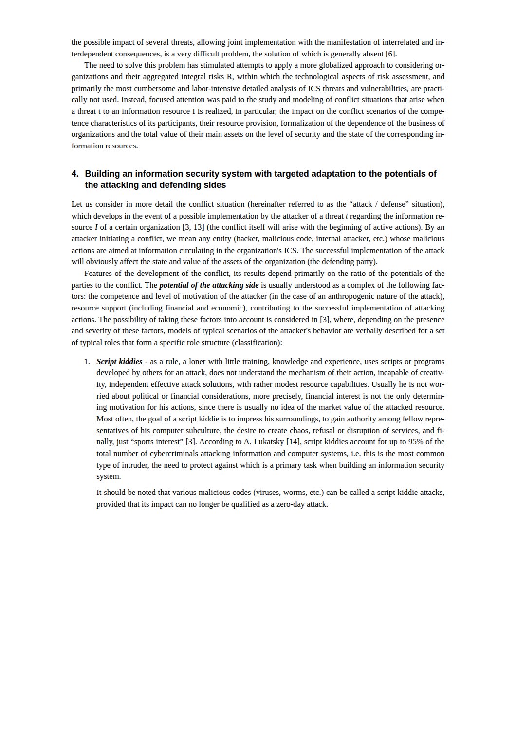the possible impact of several threats, allowing joint implementation with the manifestation of interrelated and interdependent consequences, is a very difficult problem, the solution of which is generally absent [6].
The need to solve this problem has stimulated attempts to apply a more globalized approach to considering organizations and their aggregated integral risks R, within which the technological aspects of risk assessment, and primarily the most cumbersome and labor-intensive detailed analysis of ICS threats and vulnerabilities, are practically not used. Instead, focused attention was paid to the study and modeling of conflict situations that arise when a threat t to an information resource I is realized, in particular, the impact on the conflict scenarios of the competence characteristics of its participants, their resource provision, formalization of the dependence of the business of organizations and the total value of their main assets on the level of security and the state of the corresponding information resources.
4. Building an information security system with targeted adaptation to the potentials of the attacking and defending sides
Let us consider in more detail the conflict situation (hereinafter referred to as the “attack / defense” situation), which develops in the event of a possible implementation by the attacker of a threat t regarding the information resource I of a certain organization [3, 13] (the conflict itself will arise with the beginning of active actions). By an attacker initiating a conflict, we mean any entity (hacker, malicious code, internal attacker, etc.) whose malicious actions are aimed at information circulating in the organization's ICS. The successful implementation of the attack will obviously affect the state and value of the assets of the organization (the defending party).
Features of the development of the conflict, its results depend primarily on the ratio of the potentials of the parties to the conflict. The potential of the attacking side is usually understood as a complex of the following factors: the competence and level of motivation of the attacker (in the case of an anthropogenic nature of the attack), resource support (including financial and economic), contributing to the successful implementation of attacking actions. The possibility of taking these factors into account is considered in [3], where, depending on the presence and severity of these factors, models of typical scenarios of the attacker's behavior are verbally described for a set of typical roles that form a specific role structure (classification):
Script kiddies - as a rule, a loner with little training, knowledge and experience, uses scripts or programs developed by others for an attack, does not understand the mechanism of their action, incapable of creativity, independent effective attack solutions, with rather modest resource capabilities. Usually he is not worried about political or financial considerations, more precisely, financial interest is not the only determining motivation for his actions, since there is usually no idea of the market value of the attacked resource. Most often, the goal of a script kiddie is to impress his surroundings, to gain authority among fellow representatives of his computer subculture, the desire to create chaos, refusal or disruption of services, and finally, just “sports interest” [3]. According to A. Lukatsky [14], script kiddies account for up to 95% of the total number of cybercriminals attacking information and computer systems, i.e. this is the most common type of intruder, the need to protect against which is a primary task when building an information security system.
It should be noted that various malicious codes (viruses, worms, etc.) can be called a script kiddie attacks, provided that its impact can no longer be qualified as a zero-day attack.